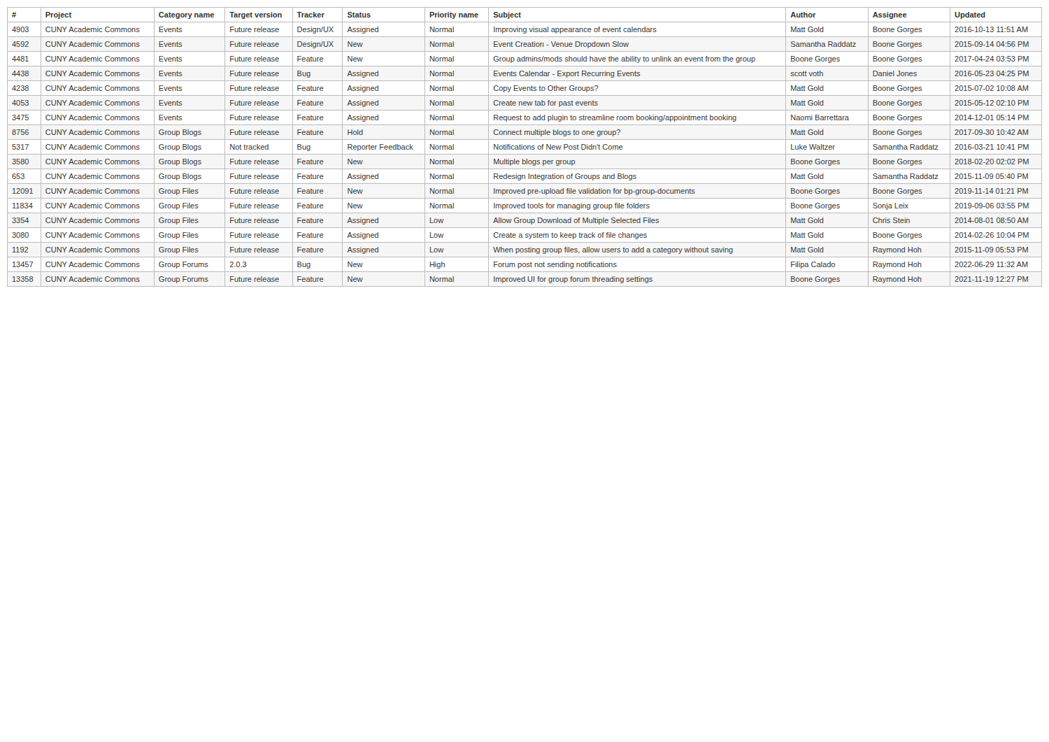| # | Project | Category name | Target version | Tracker | Status | Priority name | Subject | Author | Assignee | Updated |
| --- | --- | --- | --- | --- | --- | --- | --- | --- | --- | --- |
| 4903 | CUNY Academic Commons | Events | Future release | Design/UX | Assigned | Normal | Improving visual appearance of event calendars | Matt Gold | Boone Gorges | 2016-10-13 11:51 AM |
| 4592 | CUNY Academic Commons | Events | Future release | Design/UX | New | Normal | Event Creation - Venue Dropdown Slow | Samantha Raddatz | Boone Gorges | 2015-09-14 04:56 PM |
| 4481 | CUNY Academic Commons | Events | Future release | Feature | New | Normal | Group admins/mods should have the ability to unlink an event from the group | Boone Gorges | Boone Gorges | 2017-04-24 03:53 PM |
| 4438 | CUNY Academic Commons | Events | Future release | Bug | Assigned | Normal | Events Calendar - Export Recurring Events | scott voth | Daniel Jones | 2016-05-23 04:25 PM |
| 4238 | CUNY Academic Commons | Events | Future release | Feature | Assigned | Normal | Copy Events to Other Groups? | Matt Gold | Boone Gorges | 2015-07-02 10:08 AM |
| 4053 | CUNY Academic Commons | Events | Future release | Feature | Assigned | Normal | Create new tab for past events | Matt Gold | Boone Gorges | 2015-05-12 02:10 PM |
| 3475 | CUNY Academic Commons | Events | Future release | Feature | Assigned | Normal | Request to add plugin to streamline room booking/appointment booking | Naomi Barrettara | Boone Gorges | 2014-12-01 05:14 PM |
| 8756 | CUNY Academic Commons | Group Blogs | Future release | Feature | Hold | Normal | Connect multiple blogs to one group? | Matt Gold | Boone Gorges | 2017-09-30 10:42 AM |
| 5317 | CUNY Academic Commons | Group Blogs | Not tracked | Bug | Reporter Feedback | Normal | Notifications of New Post Didn't Come | Luke Waltzer | Samantha Raddatz | 2016-03-21 10:41 PM |
| 3580 | CUNY Academic Commons | Group Blogs | Future release | Feature | New | Normal | Multiple blogs per group | Boone Gorges | Boone Gorges | 2018-02-20 02:02 PM |
| 653 | CUNY Academic Commons | Group Blogs | Future release | Feature | Assigned | Normal | Redesign Integration of Groups and Blogs | Matt Gold | Samantha Raddatz | 2015-11-09 05:40 PM |
| 12091 | CUNY Academic Commons | Group Files | Future release | Feature | New | Normal | Improved pre-upload file validation for bp-group-documents | Boone Gorges | Boone Gorges | 2019-11-14 01:21 PM |
| 11834 | CUNY Academic Commons | Group Files | Future release | Feature | New | Normal | Improved tools for managing group file folders | Boone Gorges | Sonja Leix | 2019-09-06 03:55 PM |
| 3354 | CUNY Academic Commons | Group Files | Future release | Feature | Assigned | Low | Allow Group Download of Multiple Selected Files | Matt Gold | Chris Stein | 2014-08-01 08:50 AM |
| 3080 | CUNY Academic Commons | Group Files | Future release | Feature | Assigned | Low | Create a system to keep track of file changes | Matt Gold | Boone Gorges | 2014-02-26 10:04 PM |
| 1192 | CUNY Academic Commons | Group Files | Future release | Feature | Assigned | Low | When posting group files, allow users to add a category without saving | Matt Gold | Raymond Hoh | 2015-11-09 05:53 PM |
| 13457 | CUNY Academic Commons | Group Forums | 2.0.3 | Bug | New | High | Forum post not sending notifications | Filipa Calado | Raymond Hoh | 2022-06-29 11:32 AM |
| 13358 | CUNY Academic Commons | Group Forums | Future release | Feature | New | Normal | Improved UI for group forum threading settings | Boone Gorges | Raymond Hoh | 2021-11-19 12:27 PM |